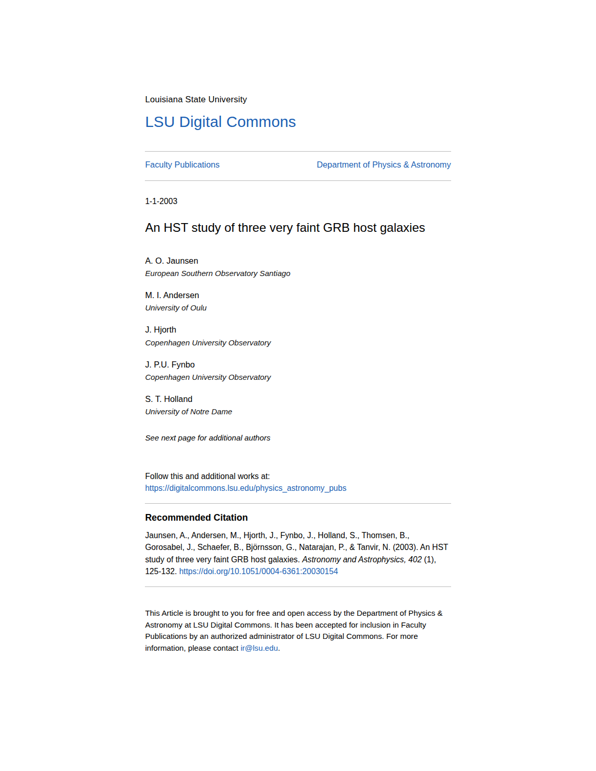Louisiana State University
LSU Digital Commons
Faculty Publications Department of Physics & Astronomy
1-1-2003
An HST study of three very faint GRB host galaxies
A. O. Jaunsen
European Southern Observatory Santiago
M. I. Andersen
University of Oulu
J. Hjorth
Copenhagen University Observatory
J. P.U. Fynbo
Copenhagen University Observatory
S. T. Holland
University of Notre Dame
See next page for additional authors
Follow this and additional works at: https://digitalcommons.lsu.edu/physics_astronomy_pubs
Recommended Citation
Jaunsen, A., Andersen, M., Hjorth, J., Fynbo, J., Holland, S., Thomsen, B., Gorosabel, J., Schaefer, B., Björnsson, G., Natarajan, P., & Tanvir, N. (2003). An HST study of three very faint GRB host galaxies. Astronomy and Astrophysics, 402 (1), 125-132. https://doi.org/10.1051/0004-6361:20030154
This Article is brought to you for free and open access by the Department of Physics & Astronomy at LSU Digital Commons. It has been accepted for inclusion in Faculty Publications by an authorized administrator of LSU Digital Commons. For more information, please contact ir@lsu.edu.